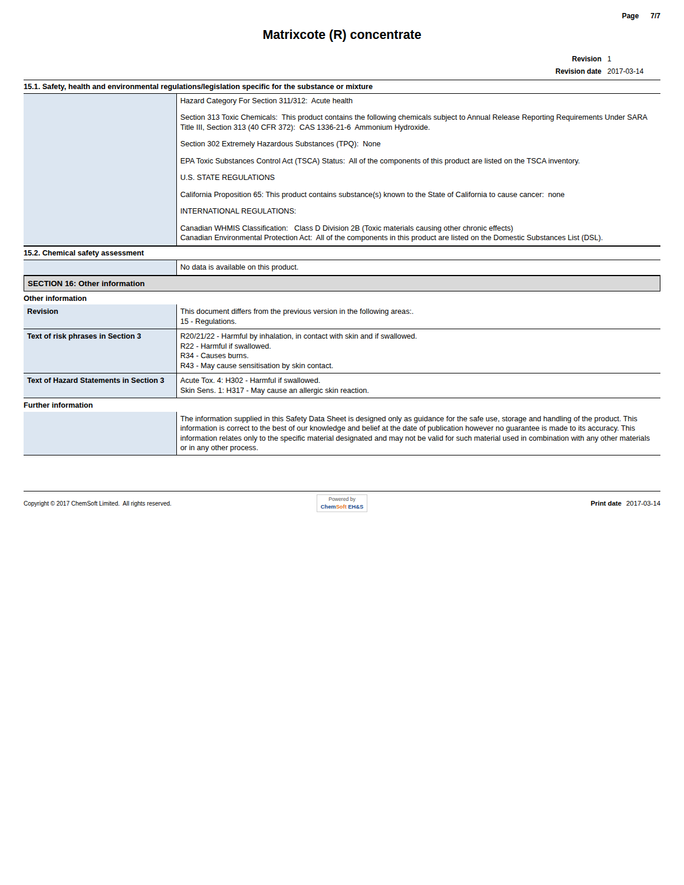Page 7/7
Matrixcote (R) concentrate
Revision 1
Revision date 2017-03-14
15.1. Safety, health and environmental regulations/legislation specific for the substance or mixture
| | Hazard Category For Section 311/312: Acute health Section 313 Toxic Chemicals: This product contains the following chemicals subject to Annual Release Reporting Requirements Under SARA Title III, Section 313 (40 CFR 372): CAS 1336-21-6 Ammonium Hydroxide. Section 302 Extremely Hazardous Substances (TPQ): None EPA Toxic Substances Control Act (TSCA) Status: All of the components of this product are listed on the TSCA inventory. U.S. STATE REGULATIONS California Proposition 65: This product contains substance(s) known to the State of California to cause cancer: none INTERNATIONAL REGULATIONS: Canadian WHMIS Classification: Class D Division 2B (Toxic materials causing other chronic effects) Canadian Environmental Protection Act: All of the components in this product are listed on the Domestic Substances List (DSL). |
15.2. Chemical safety assessment
| | No data is available on this product. |
SECTION 16: Other information
Other information
| Revision | This document differs from the previous version in the following areas:. 15 - Regulations. |
| Text of risk phrases in Section 3 | R20/21/22 - Harmful by inhalation, in contact with skin and if swallowed. R22 - Harmful if swallowed. R34 - Causes burns. R43 - May cause sensitisation by skin contact. |
| Text of Hazard Statements in Section 3 | Acute Tox. 4: H302 - Harmful if swallowed. Skin Sens. 1: H317 - May cause an allergic skin reaction. |
Further information
| | The information supplied in this Safety Data Sheet is designed only as guidance for the safe use, storage and handling of the product. This information is correct to the best of our knowledge and belief at the date of publication however no guarantee is made to its accuracy. This information relates only to the specific material designated and may not be valid for such material used in combination with any other materials or in any other process. |
Copyright © 2017 ChemSoft Limited. All rights reserved.
Powered by ChemSoft EH&S
Print date2017-03-14